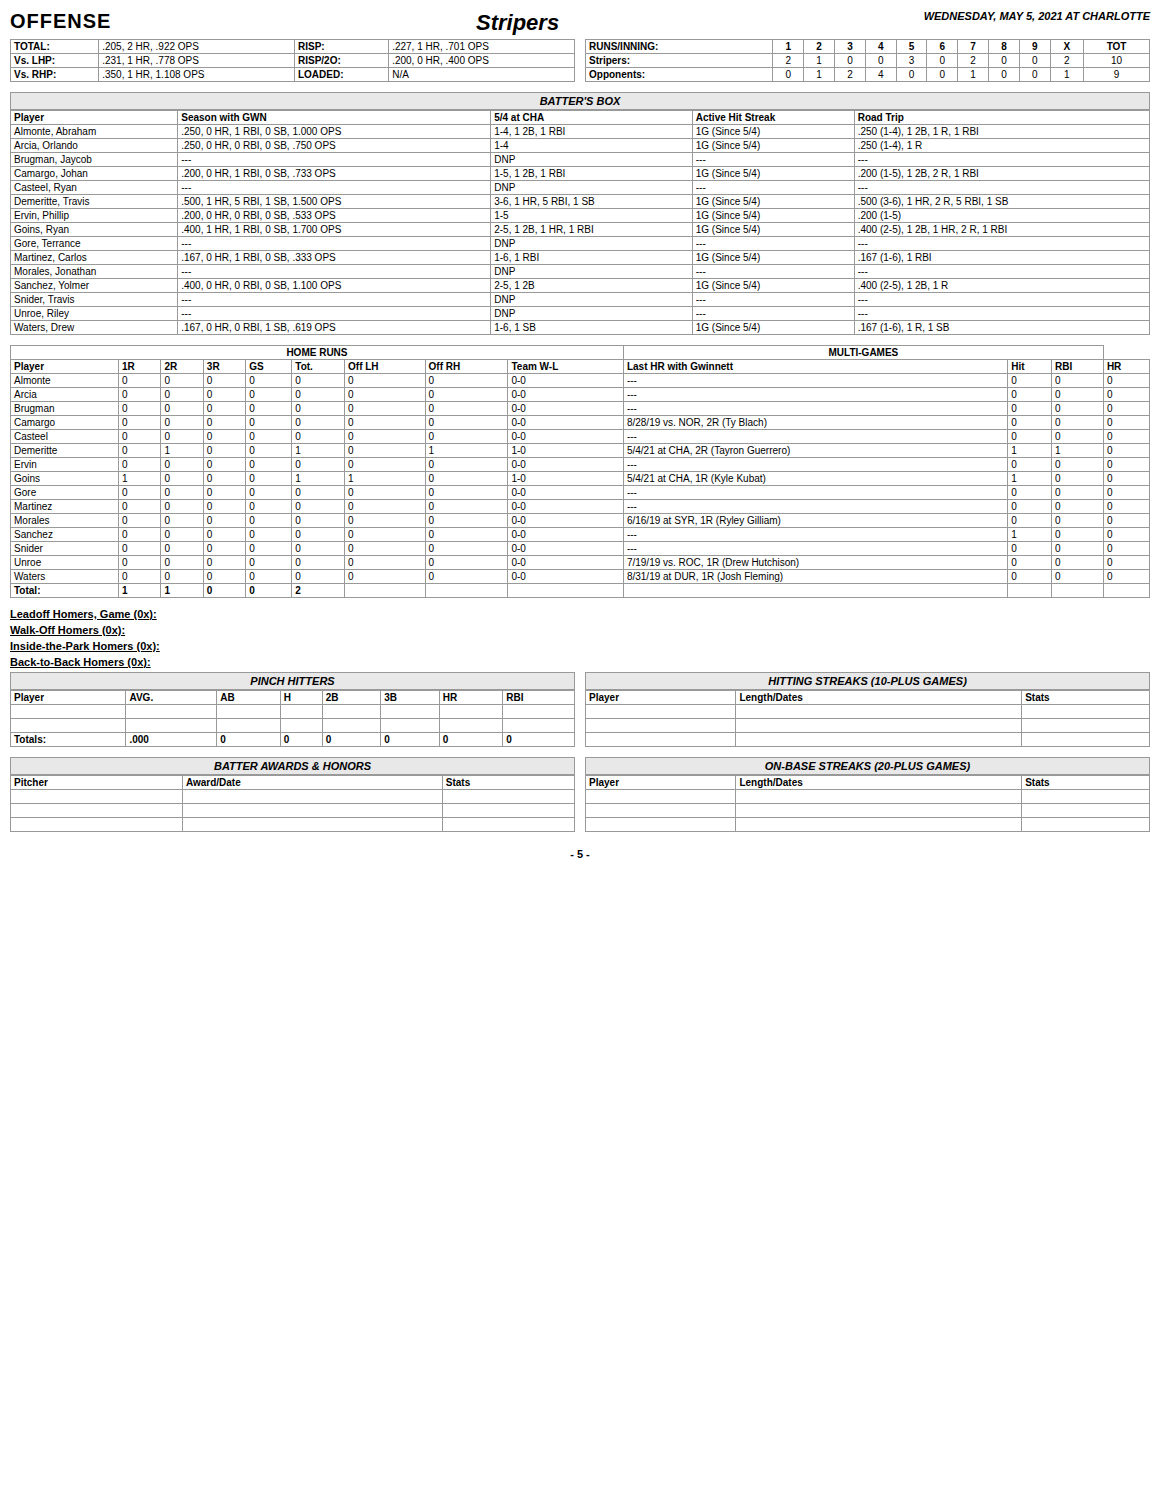OFFENSE
Stripers
WEDNESDAY, MAY 5, 2021 AT CHARLOTTE
| TOTAL: | .205, 2 HR, .922 OPS | RISP: | .227, 1 HR, .701 OPS |
| Vs. LHP: | .231, 1 HR, .778 OPS | RISP/2O: | .200, 0 HR, .400 OPS |
| Vs. RHP: | .350, 1 HR, 1.108 OPS | LOADED: | N/A |
| RUNS/INNING: | 1 | 2 | 3 | 4 | 5 | 6 | 7 | 8 | 9 | X | TOT |
| --- | --- | --- | --- | --- | --- | --- | --- | --- | --- | --- | --- |
| Stripers: | 2 | 1 | 0 | 0 | 3 | 0 | 2 | 0 | 0 | 2 | 10 |
| Opponents: | 0 | 1 | 2 | 4 | 0 | 0 | 1 | 0 | 0 | 1 | 9 |
BATTER'S BOX
| Player | Season with GWN | 5/4 at CHA | Active Hit Streak | Road Trip |
| --- | --- | --- | --- | --- |
| Almonte, Abraham | .250, 0 HR, 1 RBI, 0 SB, 1.000 OPS | 1-4, 1 2B, 1 RBI | 1G (Since 5/4) | .250 (1-4), 1 2B, 1 R, 1 RBI |
| Arcia, Orlando | .250, 0 HR, 0 RBI, 0 SB, .750 OPS | 1-4 | 1G (Since 5/4) | .250 (1-4), 1 R |
| Brugman, Jaycob | --- | DNP | --- | --- |
| Camargo, Johan | .200, 0 HR, 1 RBI, 0 SB, .733 OPS | 1-5, 1 2B, 1 RBI | 1G (Since 5/4) | .200 (1-5), 1 2B, 2 R, 1 RBI |
| Casteel, Ryan | --- | DNP | --- | --- |
| Demeritte, Travis | .500, 1 HR, 5 RBI, 1 SB, 1.500 OPS | 3-6, 1 HR, 5 RBI, 1 SB | 1G (Since 5/4) | .500 (3-6), 1 HR, 2 R, 5 RBI, 1 SB |
| Ervin, Phillip | .200, 0 HR, 0 RBI, 0 SB, .533 OPS | 1-5 | 1G (Since 5/4) | .200 (1-5) |
| Goins, Ryan | .400, 1 HR, 1 RBI, 0 SB, 1.700 OPS | 2-5, 1 2B, 1 HR, 1 RBI | 1G (Since 5/4) | .400 (2-5), 1 2B, 1 HR, 2 R, 1 RBI |
| Gore, Terrance | --- | DNP | --- | --- |
| Martinez, Carlos | .167, 0 HR, 1 RBI, 0 SB, .333 OPS | 1-6, 1 RBI | 1G (Since 5/4) | .167 (1-6), 1 RBI |
| Morales, Jonathan | --- | DNP | --- | --- |
| Sanchez, Yolmer | .400, 0 HR, 0 RBI, 0 SB, 1.100 OPS | 2-5, 1 2B | 1G (Since 5/4) | .400 (2-5), 1 2B, 1 R |
| Snider, Travis | --- | DNP | --- | --- |
| Unroe, Riley | --- | DNP | --- | --- |
| Waters, Drew | .167, 0 HR, 0 RBI, 1 SB, .619 OPS | 1-6, 1 SB | 1G (Since 5/4) | .167 (1-6), 1 R, 1 SB |
| HOME RUNS | MULTI-GAMES |
| --- | --- |
| Player | 1R | 2R | 3R | GS | Tot. | Off LH | Off RH | Team W-L | Last HR with Gwinnett | Hit | RBI | HR |
| Almonte | 0 | 0 | 0 | 0 | 0 | 0 | 0 | 0-0 | --- | 0 | 0 | 0 |
| Arcia | 0 | 0 | 0 | 0 | 0 | 0 | 0 | 0-0 | --- | 0 | 0 | 0 |
| Brugman | 0 | 0 | 0 | 0 | 0 | 0 | 0 | 0-0 | --- | 0 | 0 | 0 |
| Camargo | 0 | 0 | 0 | 0 | 0 | 0 | 0 | 0-0 | 8/28/19 vs. NOR, 2R (Ty Blach) | 0 | 0 | 0 |
| Casteel | 0 | 0 | 0 | 0 | 0 | 0 | 0 | 0-0 | --- | 0 | 0 | 0 |
| Demeritte | 0 | 1 | 0 | 0 | 1 | 0 | 1 | 1-0 | 5/4/21 at CHA, 2R (Tayron Guerrero) | 1 | 1 | 0 |
| Ervin | 0 | 0 | 0 | 0 | 0 | 0 | 0 | 0-0 | --- | 0 | 0 | 0 |
| Goins | 1 | 0 | 0 | 0 | 1 | 1 | 0 | 1-0 | 5/4/21 at CHA, 1R (Kyle Kubat) | 1 | 0 | 0 |
| Gore | 0 | 0 | 0 | 0 | 0 | 0 | 0 | 0-0 | --- | 0 | 0 | 0 |
| Martinez | 0 | 0 | 0 | 0 | 0 | 0 | 0 | 0-0 | --- | 0 | 0 | 0 |
| Morales | 0 | 0 | 0 | 0 | 0 | 0 | 0 | 0-0 | 6/16/19 at SYR, 1R (Ryley Gilliam) | 0 | 0 | 0 |
| Sanchez | 0 | 0 | 0 | 0 | 0 | 0 | 0 | 0-0 | --- | 1 | 0 | 0 |
| Snider | 0 | 0 | 0 | 0 | 0 | 0 | 0 | 0-0 | --- | 0 | 0 | 0 |
| Unroe | 0 | 0 | 0 | 0 | 0 | 0 | 0 | 0-0 | 7/19/19 vs. ROC, 1R (Drew Hutchison) | 0 | 0 | 0 |
| Waters | 0 | 0 | 0 | 0 | 0 | 0 | 0 | 0-0 | 8/31/19 at DUR, 1R (Josh Fleming) | 0 | 0 | 0 |
| Total: | 1 | 1 | 0 | 0 | 2 | | | | | | | |
Leadoff Homers, Game (0x):
Walk-Off Homers (0x):
Inside-the-Park Homers (0x):
Back-to-Back Homers (0x):
PINCH HITTERS
| Player | AVG. | AB | H | 2B | 3B | HR | RBI |
| --- | --- | --- | --- | --- | --- | --- | --- |
| Totals: | .000 | 0 | 0 | 0 | 0 | 0 | 0 |
HITTING STREAKS (10-PLUS GAMES)
| Player | Length/Dates | Stats |
| --- | --- | --- |
BATTER AWARDS & HONORS
| Pitcher | Award/Date | Stats |
| --- | --- | --- |
ON-BASE STREAKS (20-PLUS GAMES)
| Player | Length/Dates | Stats |
| --- | --- | --- |
- 5 -